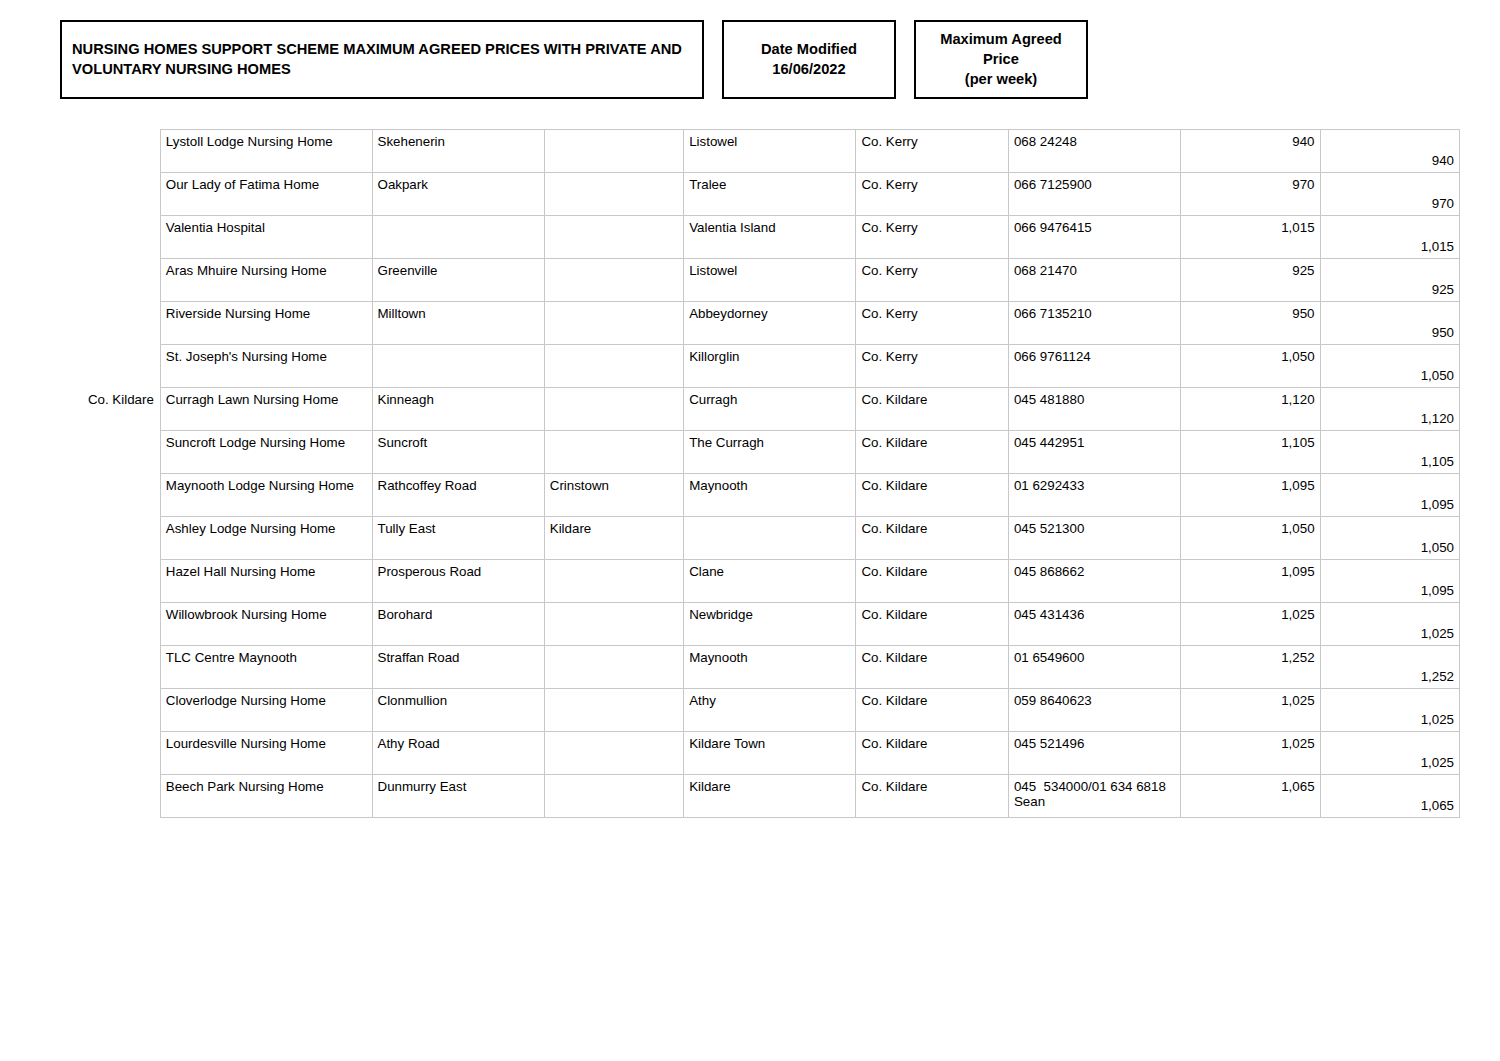NURSING HOMES SUPPORT SCHEME MAXIMUM AGREED PRICES WITH PRIVATE AND VOLUNTARY NURSING HOMES
Date Modified
16/06/2022
Maximum Agreed Price
(per week)
| | Lystoll Lodge Nursing Home | Skehenerin | | Listowel | Co. Kerry | 068 24248 | 940 | 940 |
| | Our Lady of Fatima Home | Oakpark | | Tralee | Co. Kerry | 066 7125900 | 970 | 970 |
| | Valentia Hospital | | | Valentia Island | Co. Kerry | 066 9476415 | 1,015 | 1,015 |
| | Aras Mhuire Nursing Home | Greenville | | Listowel | Co. Kerry | 068 21470 | 925 | 925 |
| | Riverside Nursing Home | Milltown | | Abbeydorney | Co. Kerry | 066 7135210 | 950 | 950 |
| | St. Joseph's Nursing Home | | | Killorglin | Co. Kerry | 066 9761124 | 1,050 | 1,050 |
| Co. Kildare | Curragh Lawn Nursing Home | Kinneagh | | Curragh | Co. Kildare | 045 481880 | 1,120 | 1,120 |
| | Suncroft Lodge Nursing Home | Suncroft | | The Curragh | Co. Kildare | 045 442951 | 1,105 | 1,105 |
| | Maynooth Lodge Nursing Home | Rathcoffey Road | Crinstown | Maynooth | Co. Kildare | 01 6292433 | 1,095 | 1,095 |
| | Ashley Lodge Nursing Home | Tully East | Kildare | | Co. Kildare | 045 521300 | 1,050 | 1,050 |
| | Hazel Hall Nursing Home | Prosperous Road | | Clane | Co. Kildare | 045 868662 | 1,095 | 1,095 |
| | Willowbrook Nursing Home | Borohard | | Newbridge | Co. Kildare | 045 431436 | 1,025 | 1,025 |
| | TLC Centre Maynooth | Straffan Road | | Maynooth | Co. Kildare | 01 6549600 | 1,252 | 1,252 |
| | Cloverlodge Nursing Home | Clonmullion | | Athy | Co. Kildare | 059 8640623 | 1,025 | 1,025 |
| | Lourdesville Nursing Home | Athy Road | | Kildare Town | Co. Kildare | 045 521496 | 1,025 | 1,025 |
| | Beech Park Nursing Home | Dunmurry East | | Kildare | Co. Kildare | 045 534000/01 634 6818 Sean | 1,065 | 1,065 |